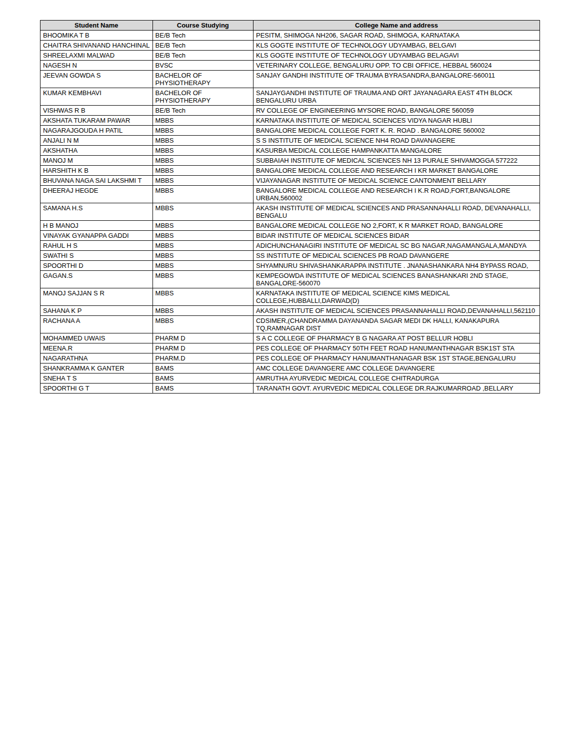| Student Name | Course Studying | College Name and address |
| --- | --- | --- |
| BHOOMIKA T B | BE/B Tech | PESITM, SHIMOGA NH206, SAGAR ROAD, SHIMOGA, KARNATAKA |
| CHAITRA SHIVANAND HANCHINAL | BE/B Tech | KLS GOGTE INSTITUTE OF TECHNOLOGY UDYAMBAG, BELGAVI |
| SHREELAXMI MALWAD | BE/B Tech | KLS GOGTE INSTITUTE OF TECHNOLOGY UDYAMBAG BELAGAVI |
| NAGESH N | BVSC | VETERINARY COLLEGE, BENGALURU OPP. TO CBI OFFICE, HEBBAL 560024 |
| JEEVAN GOWDA S | BACHELOR OF PHYSIOTHERAPY | SANJAY GANDHI INSTITUTE OF TRAUMA BYRASANDRA,BANGALORE-560011 |
| KUMAR KEMBHAVI | BACHELOR OF PHYSIOTHERAPY | SANJAYGANDHI INSTITUTE OF TRAUMA AND ORT JAYANAGARA EAST 4TH BLOCK BENGALURU URBA |
| VISHWAS R B | BE/B Tech | RV COLLEGE OF ENGINEERING MYSORE ROAD, BANGALORE 560059 |
| AKSHATA TUKARAM PAWAR | MBBS | KARNATAKA INSTITUTE OF MEDICAL SCIENCES VIDYA NAGAR HUBLI |
| NAGARAJGOUDA H PATIL | MBBS | BANGALORE MEDICAL COLLEGE FORT K. R. ROAD . BANGALORE 560002 |
| ANJALI N M | MBBS | S S INSTITUTE OF MEDICAL SCIENCE NH4 ROAD DAVANAGERE |
| AKSHATHA | MBBS | KASURBA MEDICAL COLLEGE HAMPANKATTA MANGALORE |
| MANOJ M | MBBS | SUBBAIAH INSTITUTE OF MEDICAL SCIENCES NH 13 PURALE SHIVAMOGGA 577222 |
| HARSHITH K B | MBBS | BANGALORE MEDICAL COLLEGE AND RESEARCH I KR MARKET BANGALORE |
| BHUVANA NAGA SAI LAKSHMI T | MBBS | VIJAYANAGAR INSTITUTE OF MEDICAL SCIENCE CANTONMENT BELLARY |
| DHEERAJ HEGDE | MBBS | BANGALORE MEDICAL COLLEGE AND RESEARCH I K.R ROAD,FORT,BANGALORE URBAN,560002 |
| SAMANA H.S | MBBS | AKASH INSTITUTE OF MEDICAL SCIENCES AND PRASANNAHALLI ROAD, DEVANAHALLI, BENGALU |
| H B MANOJ | MBBS | BANGALORE MEDICAL COLLEGE NO 2,FORT, K R MARKET ROAD, BANGALORE |
| VINAYAK GYANAPPA GADDI | MBBS | BIDAR INSTITUTE OF MEDICAL SCIENCES BIDAR |
| RAHUL H S | MBBS | ADICHUNCHANAGIRI INSTITUTE OF MEDICAL SC BG NAGAR,NAGAMANGALA,MANDYA |
| SWATHI S | MBBS | SS INSTITUTE OF MEDICAL SCIENCES PB ROAD DAVANGERE |
| SPOORTHI D | MBBS | SHYAMNURU SHIVASHANKARAPPA INSTITUTE . JNANASHANKARA NH4 BYPASS ROAD, |
| GAGAN.S | MBBS | KEMPEGOWDA INSTITUTE OF MEDICAL SCIENCES BANASHANKARI 2ND STAGE, BANGALORE-560070 |
| MANOJ SAJJAN S R | MBBS | KARNATAKA INSTITUTE OF MEDICAL SCIENCE KIMS MEDICAL COLLEGE,HUBBALLI,DARWAD(D) |
| SAHANA K P | MBBS | AKASH INSTITUTE OF MEDICAL SCIENCES PRASANNAHALLI ROAD,DEVANAHALLI,562110 |
| RACHANA A | MBBS | CDSIMER,(CHANDRAMMA DAYANANDA SAGAR MEDI DK HALLI, KANAKAPURA TQ,RAMNAGAR DIST |
| MOHAMMED UWAIS | PHARM D | S A C COLLEGE OF PHARMACY B G NAGARA AT POST BELLUR HOBLI |
| MEENA.R | PHARM D | PES COLLEGE OF PHARMACY 50TH FEET ROAD HANUMANTHNAGAR BSK1ST STA |
| NAGARATHNA | PHARM.D | PES COLLEGE OF PHARMACY HANUMANTHANAGAR BSK 1ST STAGE,BENGALURU |
| SHANKRAMMA K GANTER | BAMS | AMC COLLEGE DAVANGERE AMC COLLEGE DAVANGERE |
| SNEHA T S | BAMS | AMRUTHA AYURVEDIC MEDICAL COLLEGE CHITRADURGA |
| SPOORTHI G T | BAMS | TARANATH GOVT. AYURVEDIC MEDICAL COLLEGE DR.RAJKUMARROAD ,BELLARY |